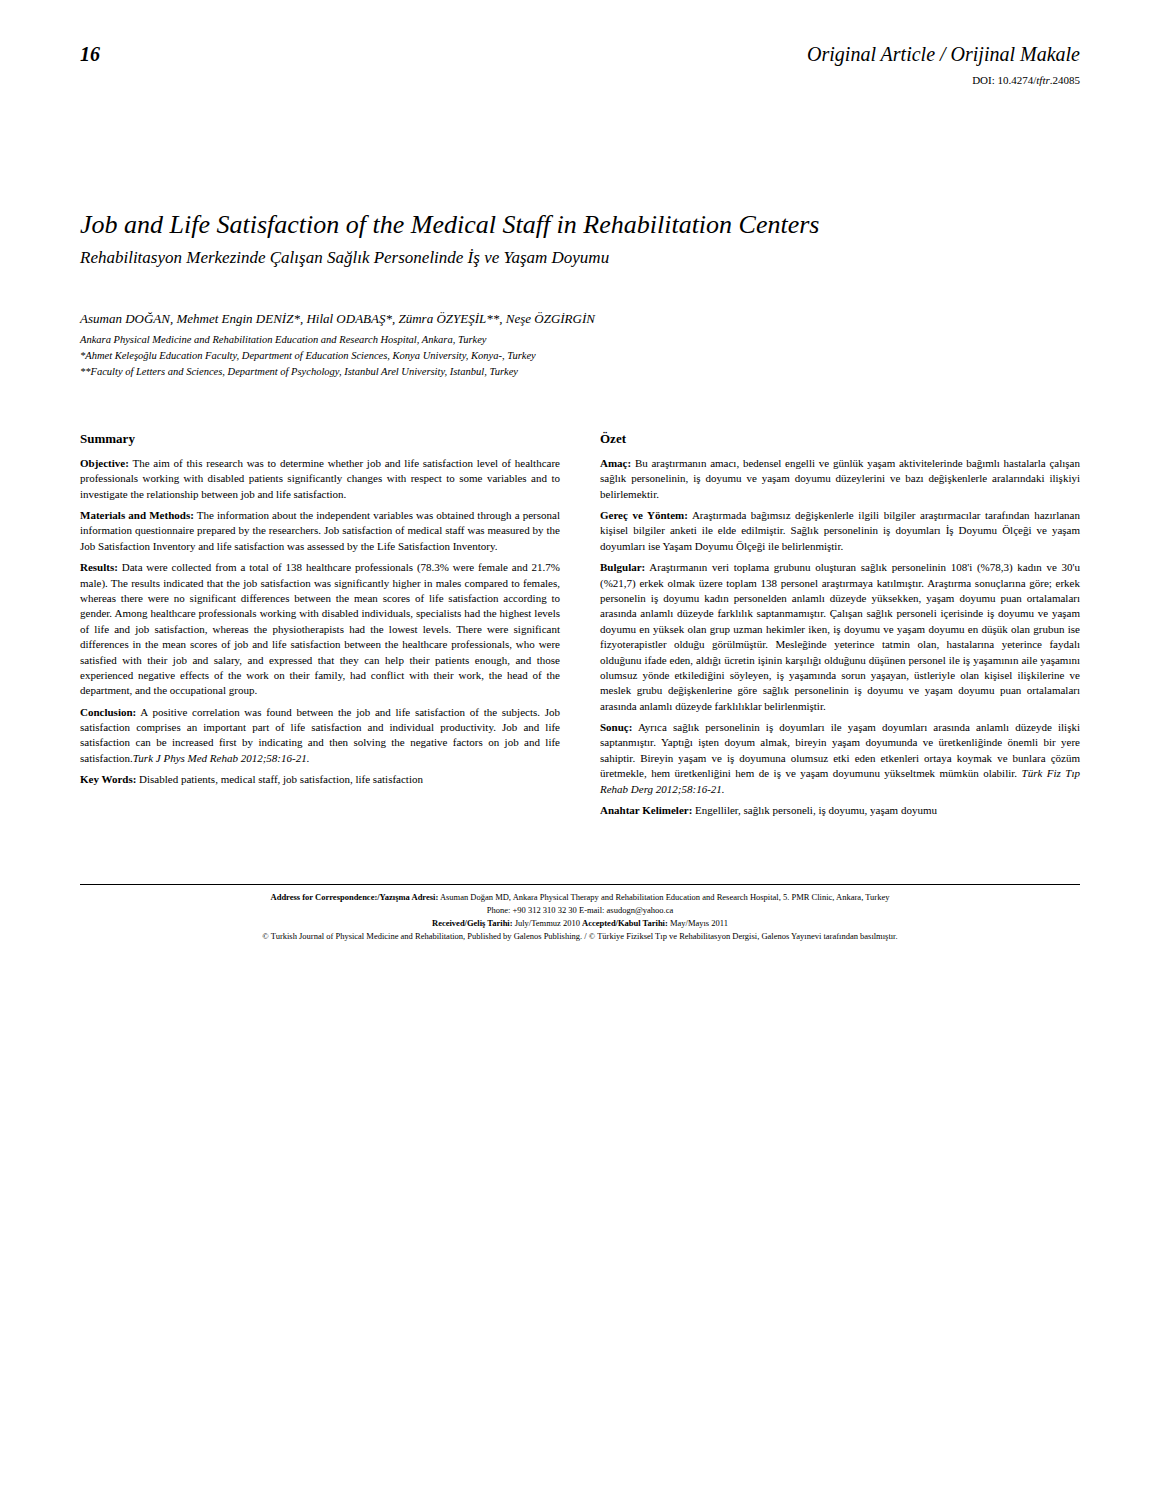16
Original Article / Orijinal Makale
DOI: 10.4274/tftr.24085
Job and Life Satisfaction of the Medical Staff in Rehabilitation Centers
Rehabilitasyon Merkezinde Çalışan Sağlık Personelinde İş ve Yaşam Doyumu
Asuman DOĞAN, Mehmet Engin DENİZ*, Hilal ODABAŞ*, Zümra ÖZYEŞİL**, Neşe ÖZGİRGİN
Ankara Physical Medicine and Rehabilitation Education and Research Hospital, Ankara, Turkey
*Ahmet Keleşoğlu Education Faculty, Department of Education Sciences, Konya University, Konya-, Turkey
**Faculty of Letters and Sciences, Department of Psychology, Istanbul Arel University, Istanbul, Turkey
Summary
Objective: The aim of this research was to determine whether job and life satisfaction level of healthcare professionals working with disabled patients significantly changes with respect to some variables and to investigate the relationship between job and life satisfaction.
Materials and Methods: The information about the independent variables was obtained through a personal information questionnaire prepared by the researchers. Job satisfaction of medical staff was measured by the Job Satisfaction Inventory and life satisfaction was assessed by the Life Satisfaction Inventory.
Results: Data were collected from a total of 138 healthcare professionals (78.3% were female and 21.7% male). The results indicated that the job satisfaction was significantly higher in males compared to females, whereas there were no significant differences between the mean scores of life satisfaction according to gender. Among healthcare professionals working with disabled individuals, specialists had the highest levels of life and job satisfaction, whereas the physiotherapists had the lowest levels. There were significant differences in the mean scores of job and life satisfaction between the healthcare professionals, who were satisfied with their job and salary, and expressed that they can help their patients enough, and those experienced negative effects of the work on their family, had conflict with their work, the head of the department, and the occupational group.
Conclusion: A positive correlation was found between the job and life satisfaction of the subjects. Job satisfaction comprises an important part of life satisfaction and individual productivity. Job and life satisfaction can be increased first by indicating and then solving the negative factors on job and life satisfaction.Turk J Phys Med Rehab 2012;58:16-21.
Key Words: Disabled patients, medical staff, job satisfaction, life satisfaction
Özet
Amaç: Bu araştırmanın amacı, bedensel engelli ve günlük yaşam aktivitelerinde bağımlı hastalarla çalışan sağlık personelinin, iş doyumu ve yaşam doyumu düzeylerini ve bazı değişkenlerle aralarındaki ilişkiyi belirlemektir.
Gereç ve Yöntem: Araştırmada bağımsız değişkenlerle ilgili bilgiler araştırmacılar tarafından hazırlanan kişisel bilgiler anketi ile elde edilmiştir. Sağlık personelinin iş doyumları İş Doyumu Ölçeği ve yaşam doyumları ise Yaşam Doyumu Ölçeği ile belirlenmiştir.
Bulgular: Araştırmanın veri toplama grubunu oluşturan sağlık personelinin 108'i (%78,3) kadın ve 30'u (%21,7) erkek olmak üzere toplam 138 personel araştırmaya katılmıştır. Araştırma sonuçlarına göre; erkek personelin iş doyumu kadın personelden anlamlı düzeyde yüksekken, yaşam doyumu puan ortalamaları arasında anlamlı düzeyde farklılık saptanmamıştır. Çalışan sağlık personeli içerisinde iş doyumu ve yaşam doyumu en yüksek olan grup uzman hekimler iken, iş doyumu ve yaşam doyumu en düşük olan grubun ise fizyoterapistler olduğu görülmüştür. Mesleğinde yeterince tatmin olan, hastalarına yeterince faydalı olduğunu ifade eden, aldığı ücretin işinin karşılığı olduğunu düşünen personel ile iş yaşamının aile yaşamını olumsuz yönde etkilediğini söyleyen, iş yaşamında sorun yaşayan, üstleriyle olan kişisel ilişkilerine ve meslek grubu değişkenlerine göre sağlık personelinin iş doyumu ve yaşam doyumu puan ortalamaları arasında anlamlı düzeyde farklılıklar belirlenmiştir.
Sonuç: Ayrıca sağlık personelinin iş doyumları ile yaşam doyumları arasında anlamlı düzeyde ilişki saptanmıştır. Yaptığı işten doyum almak, bireyin yaşam doyumunda ve üretkenliğinde önemli bir yere sahiptir. Bireyin yaşam ve iş doyumuna olumsuz etki eden etkenleri ortaya koymak ve bunlara çözüm üretmekle, hem üretkenliğini hem de iş ve yaşam doyumunu yükseltmek mümkün olabilir. Türk Fiz Tıp Rehab Derg 2012;58:16-21.
Anahtar Kelimeler: Engelliler, sağlık personeli, iş doyumu, yaşam doyumu
Address for Correspondence:/Yazışma Adresi: Asuman Doğan MD, Ankara Physical Therapy and Rehabilitation Education and Research Hospital, 5. PMR Clinic, Ankara, Turkey
Phone: +90 312 310 32 30 E-mail: asudogn@yahoo.ca
Received/Geliş Tarihi: July/Temmuz 2010 Accepted/Kabul Tarihi: May/Mayıs 2011
© Turkish Journal of Physical Medicine and Rehabilitation, Published by Galenos Publishing. / © Türkiye Fiziksel Tıp ve Rehabilitasyon Dergisi, Galenos Yayınevi tarafından basılmıştır.